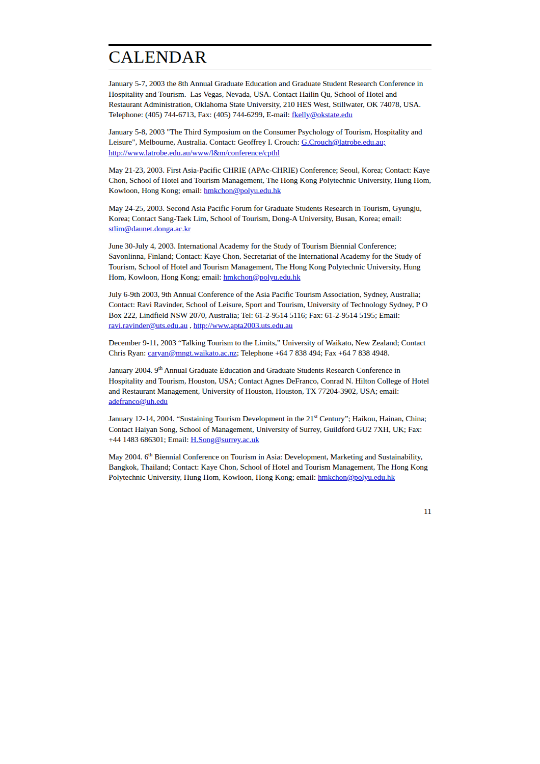CALENDAR
January 5-7, 2003 the 8th Annual Graduate Education and Graduate Student Research Conference in Hospitality and Tourism. Las Vegas, Nevada, USA. Contact Hailin Qu, School of Hotel and Restaurant Administration, Oklahoma State University, 210 HES West, Stillwater, OK 74078, USA. Telephone: (405) 744-6713, Fax: (405) 744-6299, E-mail: fkelly@okstate.edu
January 5-8, 2003 "The Third Symposium on the Consumer Psychology of Tourism, Hospitality and Leisure", Melbourne, Australia. Contact: Geoffrey I. Crouch: G.Crouch@latrobe.edu.au; http://www.latrobe.edu.au/www/l&m/conference/cpthl
May 21-23, 2003. First Asia-Pacific CHRIE (APAc-CHRIE) Conference; Seoul, Korea; Contact: Kaye Chon, School of Hotel and Tourism Management, The Hong Kong Polytechnic University, Hung Hom, Kowloon, Hong Kong; email: hmkchon@polyu.edu.hk
May 24-25, 2003. Second Asia Pacific Forum for Graduate Students Research in Tourism, Gyungju, Korea; Contact Sang-Taek Lim, School of Tourism, Dong-A University, Busan, Korea; email: stlim@daunet.donga.ac.kr
June 30-July 4, 2003. International Academy for the Study of Tourism Biennial Conference; Savonlinna, Finland; Contact: Kaye Chon, Secretariat of the International Academy for the Study of Tourism, School of Hotel and Tourism Management, The Hong Kong Polytechnic University, Hung Hom, Kowloon, Hong Kong; email: hmkchon@polyu.edu.hk
July 6-9th 2003, 9th Annual Conference of the Asia Pacific Tourism Association, Sydney, Australia; Contact: Ravi Ravinder, School of Leisure, Sport and Tourism, University of Technology Sydney, P O Box 222, Lindfield NSW 2070, Australia; Tel: 61-2-9514 5116; Fax: 61-2-9514 5195; Email: ravi.ravinder@uts.edu.au , http://www.apta2003.uts.edu.au
December 9-11, 2003 “Talking Tourism to the Limits,” University of Waikato, New Zealand; Contact Chris Ryan: caryan@mngt.waikato.ac.nz; Telephone +64 7 838 494; Fax +64 7 838 4948.
January 2004. 9th Annual Graduate Education and Graduate Students Research Conference in Hospitality and Tourism, Houston, USA; Contact Agnes DeFranco, Conrad N. Hilton College of Hotel and Restaurant Management, University of Houston, Houston, TX 77204-3902, USA; email: adefranco@uh.edu
January 12-14, 2004. “Sustaining Tourism Development in the 21st Century”; Haikou, Hainan, China; Contact Haiyan Song, School of Management, University of Surrey, Guildford GU2 7XH, UK; Fax: +44 1483 686301; Email: H.Song@surrey.ac.uk
May 2004. 6th Biennial Conference on Tourism in Asia: Development, Marketing and Sustainability, Bangkok, Thailand; Contact: Kaye Chon, School of Hotel and Tourism Management, The Hong Kong Polytechnic University, Hung Hom, Kowloon, Hong Kong; email: hmkchon@polyu.edu.hk
11